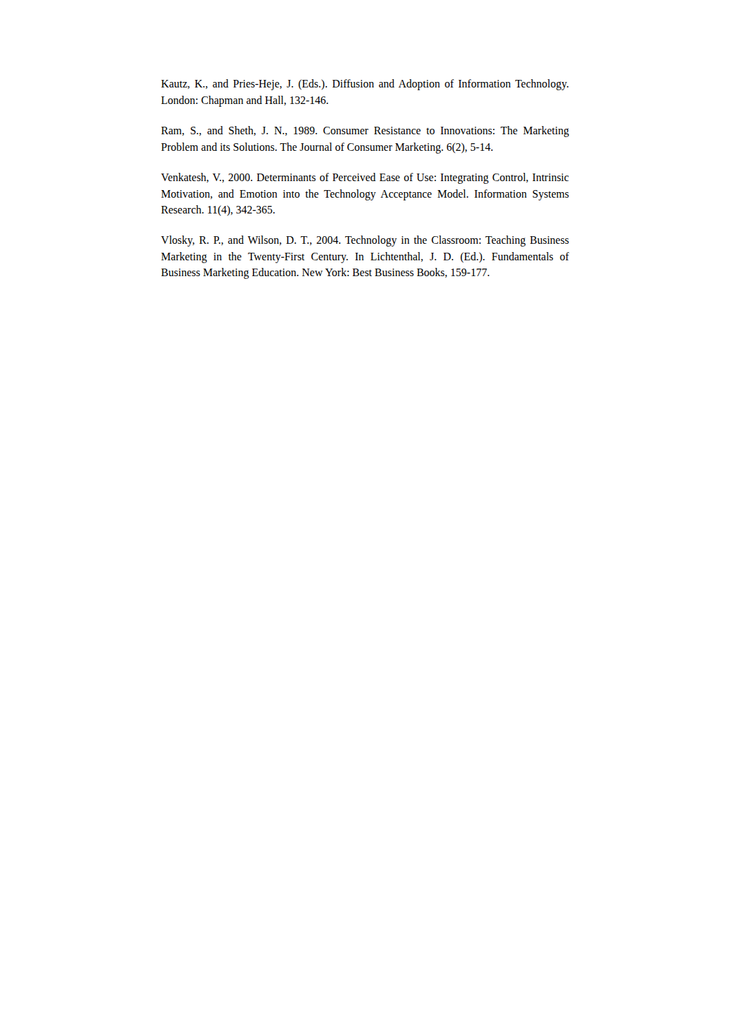Kautz, K., and Pries-Heje, J. (Eds.). Diffusion and Adoption of Information Technology. London: Chapman and Hall, 132-146.
Ram, S., and Sheth, J. N., 1989. Consumer Resistance to Innovations: The Marketing Problem and its Solutions. The Journal of Consumer Marketing. 6(2), 5-14.
Venkatesh, V., 2000. Determinants of Perceived Ease of Use: Integrating Control, Intrinsic Motivation, and Emotion into the Technology Acceptance Model. Information Systems Research. 11(4), 342-365.
Vlosky, R. P., and Wilson, D. T., 2004. Technology in the Classroom: Teaching Business Marketing in the Twenty-First Century. In Lichtenthal, J. D. (Ed.). Fundamentals of Business Marketing Education. New York: Best Business Books, 159-177.